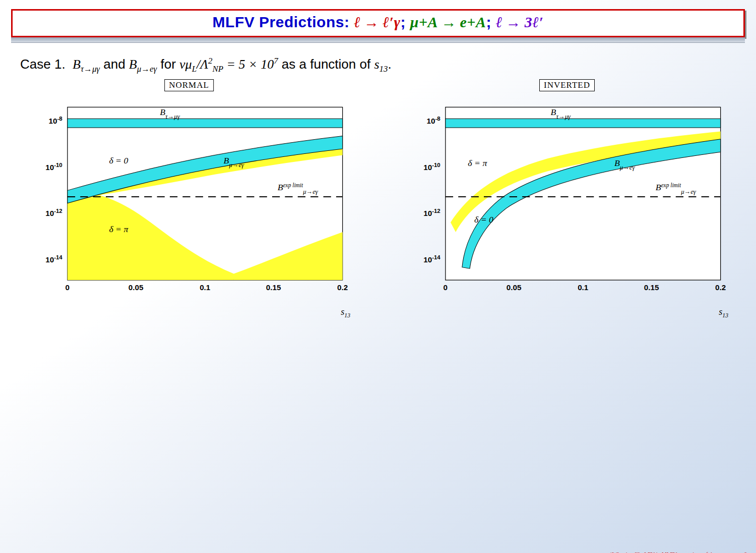MLFV Predictions: ℓ → ℓ′γ; μ+A → e+A; ℓ → 3ℓ′
Case 1. Bτ→μγ and Bμ→eγ for vμL/Λ2NP = 5 × 107 as a function of s13.
NORMAL
10-8 10-10 10-12 10-14 0 0.05 0.1 0.15 0.2 Bτ→μγ δ = 0 Bμ→eγ δ = π Bexp limitμ→eγ
s13
INVERTED
10-8 10-10 10-12 10-14 0 0.05 0.1 0.15 0.2 Bτ→μγ δ = π Bμ→eγ δ = 0 Bexp limitμ→eγ
s13
“What is ν ?” - LFV in MLFV extensions of the seesaw – p. 8